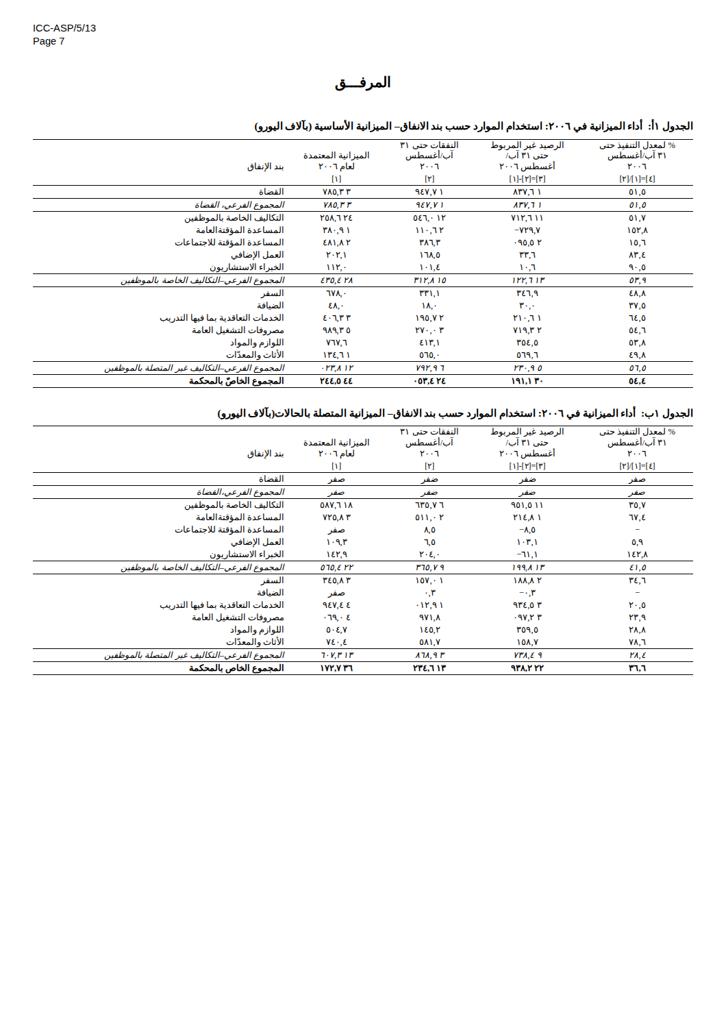ICC-ASP/5/13
Page 7
المرفـــق
الجدول ١أ: أداء الميزانية في ٢٠٠٦: استخدام الموارد حسب بند الانفاق– الميزانية الأساسية (بآلاف اليورو)
| % لمعدل التنفيذ حتى ٣١ آب/أغسطس ٢٠٠٦ | الرصيد غير المربوط حتى ٣١ آب/ أغسطس ٢٠٠٦ | النفقات حتى ٣١ آب/أغسطس ٢٠٠٦ | الميزانية المعتمدة لعام ٢٠٠٦ | بند الإنفاق |
| --- | --- | --- | --- | --- |
| [٤]=[١]/[٢] | [٣]=[٢]-[١] | [٢] | [١] | |
| ٥١,٥ | ١ ٨٣٧,٦ | ١ ٩٤٧,٧ | ٣ ٧٨٥,٣ | القضاة |
| ٥١,٥ | ١ ٨٣٧,٦ | ١ ٩٤٧,٧ | ٣ ٧٨٥,٣ | المجموع الفرعي، القضاة |
| ٥١,٧ | ١١ ٧١٢,٦ | ١٢ ٥٤٦,٠ | ٢٤ ٢٥٨,٦ | التكاليف الخاصة بالموظفين |
| ١٥٢,٨ | ٧٢٩,٧− | ٢ ١١٠,٦ | ١ ٣٨٠,٩ | المساعدة المؤقتةالعامة |
| ١٥,٦ | ٢ ٠٩٥,٥ | ٣٨٦,٣ | ٢ ٤٨١,٨ | المساعدة المؤقتة للاجتماعات |
| ٨٣,٤ | ٣٣,٦ | ١٦٨,٥ | ٢٠٢,١ | العمل الإضافي |
| ٩٠,٥ | ١٠,٦ | ١٠١,٤ | ١١٢,٠ | الخبراء الاستشاريون |
| ٥٣,٩ | ١٣ ١٢٢,٦ | ١٥ ٣١٢,٨ | ٢٨ ٤٣٥,٤ | المجموع الفرعي–التكاليف الخاصة بالموظفين |
| ٤٨,٨ | ٣٤٦,٩ | ٣٣١,١ | ٦٧٨,٠ | السفر |
| ٣٧,٥ | ٣٠,٠ | ١٨,٠ | ٤٨,٠ | الضيافة |
| ٦٤,٥ | ١ ٢١٠,٦ | ٢ ١٩٥,٧ | ٣ ٤٠٦,٣ | الخدمات التعاقدية بما فيها التدريب |
| ٥٤,٦ | ٢ ٧١٩,٣ | ٣ ٢٧٠,٠ | ٥ ٩٨٩,٣ | مصروفات التشغيل العامة |
| ٥٣,٨ | ٣٥٤,٥ | ٤١٣,١ | ٧٦٧,٦ | اللوازم والمواد |
| ٤٩,٨ | ٥٦٩,٦ | ٥٦٥,٠ | ١ ١٣٤,٦ | الأثاث والمعدّات |
| ٥٦,٥ | ٥ ٢٣٠,٩ | ٦ ٧٩٢,٩ | ١٢ ٠٢٣,٨ | المجموع الفرعي–التكاليف غير المتصلة بالموظفين |
| ٥٤,٤ | ٣٠ ١٩١,١ | ٢٤ ٠٥٣,٤ | ٤٤ ٢٤٤,٥ | المجموع الخاصّ بالمحكمة |
الجدول ١ب: أداء الميزانية في ٢٠٠٦: استخدام الموارد حسب بند الانفاق– الميزانية المتصلة بالحالات(بآلاف اليورو)
| % لمعدل التنفيذ حتى ٣١ آب/أغسطس ٢٠٠٦ | الرصيد غير المربوط حتى ٣١ آب/ أغسطس ٢٠٠٦ | النفقات حتى ٣١ آب/أغسطس ٢٠٠٦ | الميزانية المعتمدة لعام ٢٠٠٦ | بند الإنفاق |
| --- | --- | --- | --- | --- |
| [٤]=[١]/[٢] | [٣]=[٢]-[١] | [٢] | [١] | |
| صفر | ضفر | ضفر | صفر | القضاة |
| صفر | ضفر | ضفر | صفر | المجموع الفرعي،القضاة |
| ٣٥,٧ | ١١ ٩٥١,٥ | ٦ ٦٣٥,٧ | ١٨ ٥٨٧,٦ | التكاليف الخاصة بالموظفين |
| ٦٧,٤ | ١ ٢١٤,٨ | ٢ ٥١١,٠ | ٣ ٧٢٥,٨ | المساعدة المؤقتةالعامة |
| − | ٨,٥− | ٨,٥ | صفر | المساعدة المؤقتة للاجتماعات |
| ٥,٩ | ١٠٣,١ | ٦,٥ | ١٠٩,٣ | العمل الإضافي |
| ١٤٢,٨ | ٦١,١− | ٢٠٤,٠ | ١٤٢,٩ | الخبراء الاستشاريون |
| ٤١,٥ | ١٣ ١٩٩,٨ | ٩ ٣٦٥,٧ | ٢٢ ٥٦٥,٤ | المجموع الفرعي–التكاليف الخاصة بالموظفين |
| ٣٤,٦ | ٢ ١٨٨,٨ | ١ ١٥٧,٠ | ٣ ٣٤٥,٨ | السفر |
| − | ٠,٣− | ٠,٣ | صفر | الضيافة |
| ٢٠,٥ | ٣ ٩٣٤,٥ | ١ ٠١٢,٩ | ٤ ٩٤٧,٤ | الخدمات التعاقدية بما فيها التدريب |
| ٢٣,٩ | ٣ ٠٩٧,٢ | ٩٧١,٨ | ٤ ٠٦٩,٠ | مصروفات التشغيل العامة |
| ٢٨,٨ | ٣٥٩,٥ | ١٤٥,٢ | ٥٠٤,٧ | اللوازم والمواد |
| ٧٨,٦ | ١٥٨,٧ | ٥٨١,٧ | ٧٤٠,٤ | الأثاث والمعدّات |
| ٢٨,٤ | ٩ ٧٣٨,٤ | ٣ ٨٦٨,٩ | ١٣ ٦٠٧,٣ | المجموع الفرعي–التكاليف غير المتصلة بالموظفين |
| ٣٦,٦ | ٢٢ ٩٣٨,٢ | ١٣ ٢٣٤,٦ | ٣٦ ١٧٢,٧ | المجموع الخاص بالمحكمة |